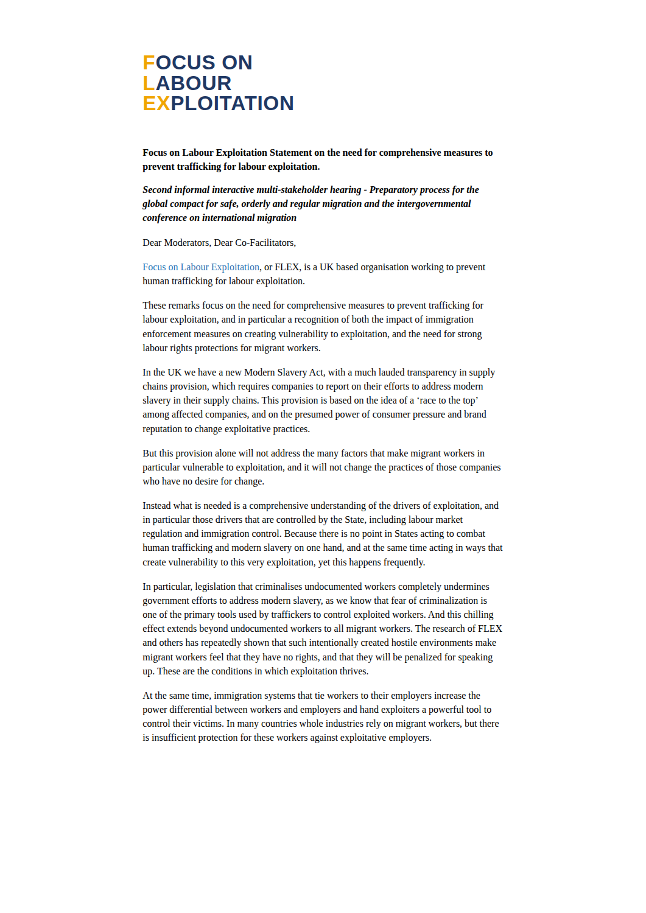FOCUS ON
LABOUR
EXPLOITATION
Focus on Labour Exploitation Statement on the need for comprehensive measures to prevent trafficking for labour exploitation.
Second informal interactive multi-stakeholder hearing - Preparatory process for the global compact for safe, orderly and regular migration and the intergovernmental conference on international migration
Dear Moderators, Dear Co-Facilitators,
Focus on Labour Exploitation, or FLEX, is a UK based organisation working to prevent human trafficking for labour exploitation.
These remarks focus on the need for comprehensive measures to prevent trafficking for labour exploitation, and in particular a recognition of both the impact of immigration enforcement measures on creating vulnerability to exploitation, and the need for strong labour rights protections for migrant workers.
In the UK we have a new Modern Slavery Act, with a much lauded transparency in supply chains provision, which requires companies to report on their efforts to address modern slavery in their supply chains. This provision is based on the idea of a ‘race to the top’ among affected companies, and on the presumed power of consumer pressure and brand reputation to change exploitative practices.
But this provision alone will not address the many factors that make migrant workers in particular vulnerable to exploitation, and it will not change the practices of those companies who have no desire for change.
Instead what is needed is a comprehensive understanding of the drivers of exploitation, and in particular those drivers that are controlled by the State, including labour market regulation and immigration control. Because there is no point in States acting to combat human trafficking and modern slavery on one hand, and at the same time acting in ways that create vulnerability to this very exploitation, yet this happens frequently.
In particular, legislation that criminalises undocumented workers completely undermines government efforts to address modern slavery, as we know that fear of criminalization is one of the primary tools used by traffickers to control exploited workers. And this chilling effect extends beyond undocumented workers to all migrant workers. The research of FLEX and others has repeatedly shown that such intentionally created hostile environments make migrant workers feel that they have no rights, and that they will be penalized for speaking up. These are the conditions in which exploitation thrives.
At the same time, immigration systems that tie workers to their employers increase the power differential between workers and employers and hand exploiters a powerful tool to control their victims. In many countries whole industries rely on migrant workers, but there is insufficient protection for these workers against exploitative employers.